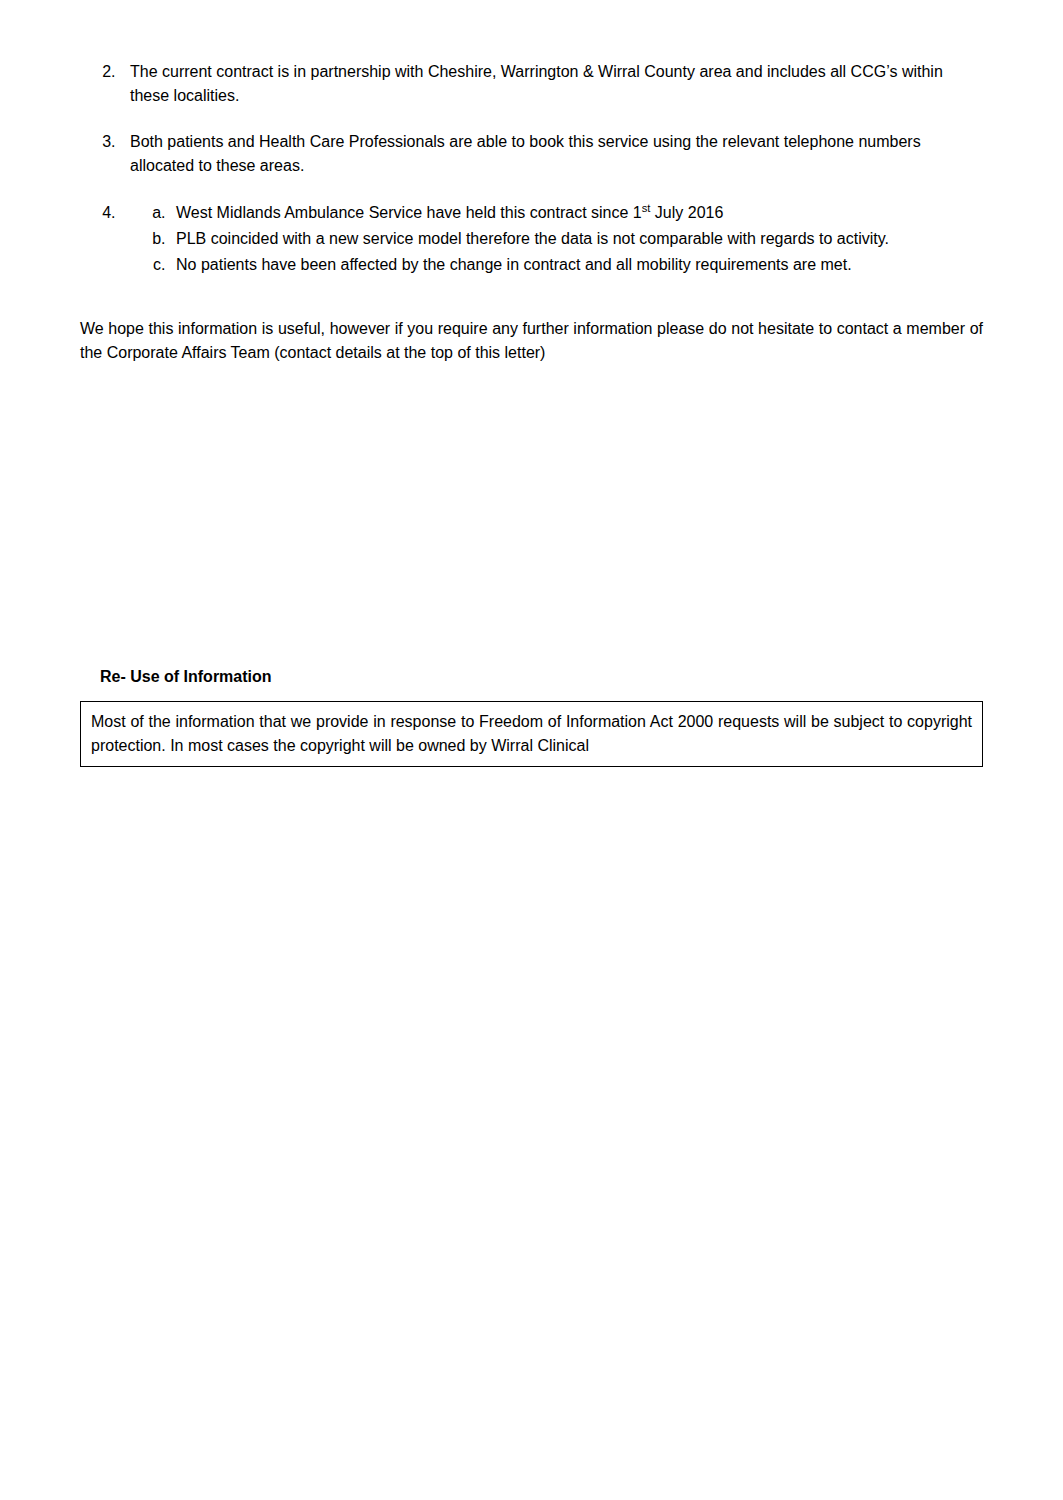The current contract is in partnership with Cheshire, Warrington & Wirral County area and includes all CCG’s within these localities.
Both patients and Health Care Professionals are able to book this service using the relevant telephone numbers allocated to these areas.
West Midlands Ambulance Service have held this contract since 1st July 2016
PLB coincided with a new service model therefore the data is not comparable with regards to activity.
No patients have been affected by the change in contract and all mobility requirements are met.
We hope this information is useful, however if you require any further information please do not hesitate to contact a member of the Corporate Affairs Team (contact details at the top of this letter)
Re- Use of Information
Most of the information that we provide in response to Freedom of Information Act 2000 requests will be subject to copyright protection. In most cases the copyright will be owned by Wirral Clinical